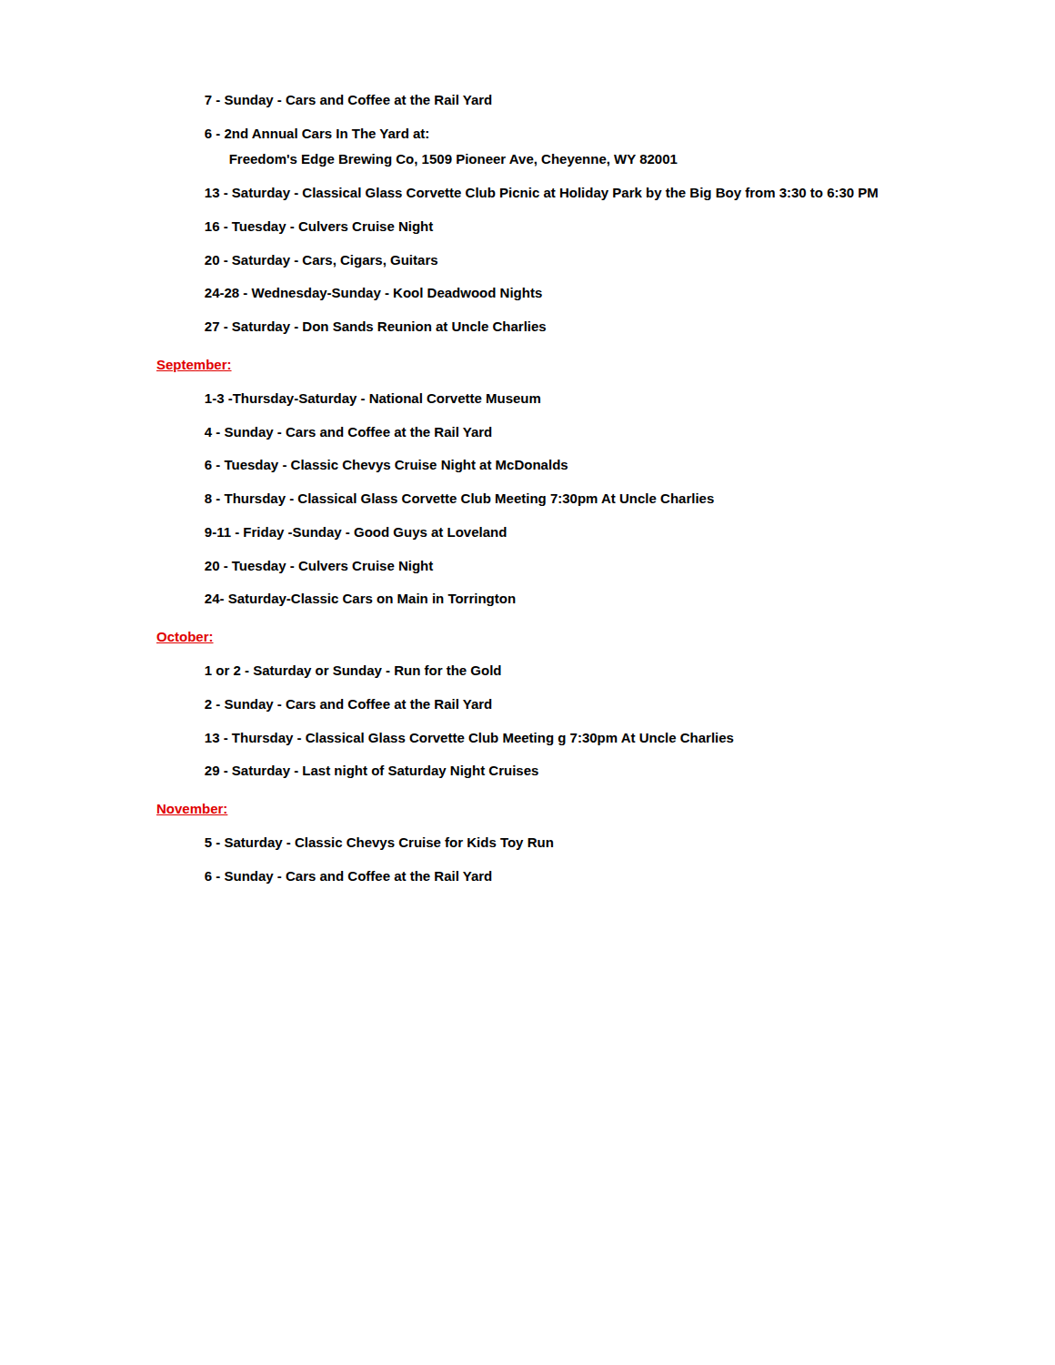7 - Sunday - Cars and Coffee at the Rail Yard
6 - 2nd Annual Cars In The Yard at: Freedom's Edge Brewing Co, 1509 Pioneer Ave, Cheyenne, WY 82001
13 - Saturday - Classical Glass Corvette Club Picnic at Holiday Park by the Big Boy from 3:30 to 6:30 PM
16 - Tuesday - Culvers Cruise Night
20 - Saturday - Cars, Cigars, Guitars
24-28 - Wednesday-Sunday - Kool Deadwood Nights
27 - Saturday - Don Sands Reunion at Uncle Charlies
September:
1-3 -Thursday-Saturday - National Corvette Museum
4 - Sunday - Cars and Coffee at the Rail Yard
6 - Tuesday - Classic Chevys Cruise Night at McDonalds
8 - Thursday - Classical Glass Corvette Club Meeting 7:30pm At Uncle Charlies
9-11 - Friday -Sunday - Good Guys at Loveland
20 - Tuesday - Culvers Cruise Night
24- Saturday-Classic Cars on Main in Torrington
October:
1 or 2 - Saturday or Sunday - Run for the Gold
2 - Sunday - Cars and Coffee at the Rail Yard
13 - Thursday - Classical Glass Corvette Club Meeting g 7:30pm At Uncle Charlies
29 - Saturday - Last night of Saturday Night Cruises
November:
5 - Saturday - Classic Chevys Cruise for Kids Toy Run
6 - Sunday - Cars and Coffee at the Rail Yard